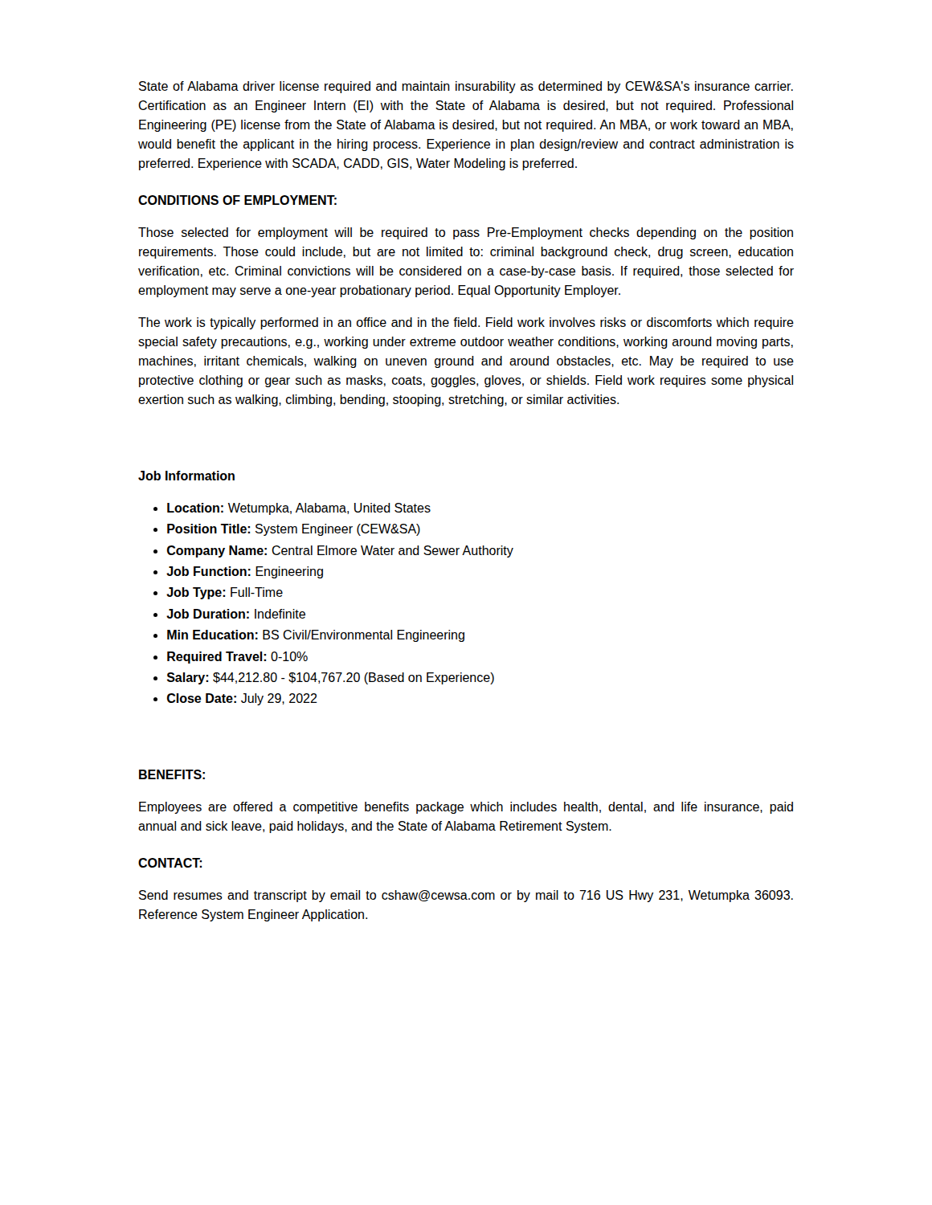State of Alabama driver license required and maintain insurability as determined by CEW&SA's insurance carrier. Certification as an Engineer Intern (EI) with the State of Alabama is desired, but not required. Professional Engineering (PE) license from the State of Alabama is desired, but not required. An MBA, or work toward an MBA, would benefit the applicant in the hiring process. Experience in plan design/review and contract administration is preferred. Experience with SCADA, CADD, GIS, Water Modeling is preferred.
CONDITIONS OF EMPLOYMENT:
Those selected for employment will be required to pass Pre-Employment checks depending on the position requirements. Those could include, but are not limited to: criminal background check, drug screen, education verification, etc. Criminal convictions will be considered on a case-by-case basis. If required, those selected for employment may serve a one-year probationary period. Equal Opportunity Employer.
The work is typically performed in an office and in the field. Field work involves risks or discomforts which require special safety precautions, e.g., working under extreme outdoor weather conditions, working around moving parts, machines, irritant chemicals, walking on uneven ground and around obstacles, etc. May be required to use protective clothing or gear such as masks, coats, goggles, gloves, or shields. Field work requires some physical exertion such as walking, climbing, bending, stooping, stretching, or similar activities.
Job Information
Location: Wetumpka, Alabama, United States
Position Title: System Engineer (CEW&SA)
Company Name: Central Elmore Water and Sewer Authority
Job Function: Engineering
Job Type: Full-Time
Job Duration: Indefinite
Min Education: BS Civil/Environmental Engineering
Required Travel: 0-10%
Salary: $44,212.80 - $104,767.20 (Based on Experience)
Close Date: July 29, 2022
BENEFITS:
Employees are offered a competitive benefits package which includes health, dental, and life insurance, paid annual and sick leave, paid holidays, and the State of Alabama Retirement System.
CONTACT:
Send resumes and transcript by email to cshaw@cewsa.com or by mail to 716 US Hwy 231, Wetumpka 36093. Reference System Engineer Application.